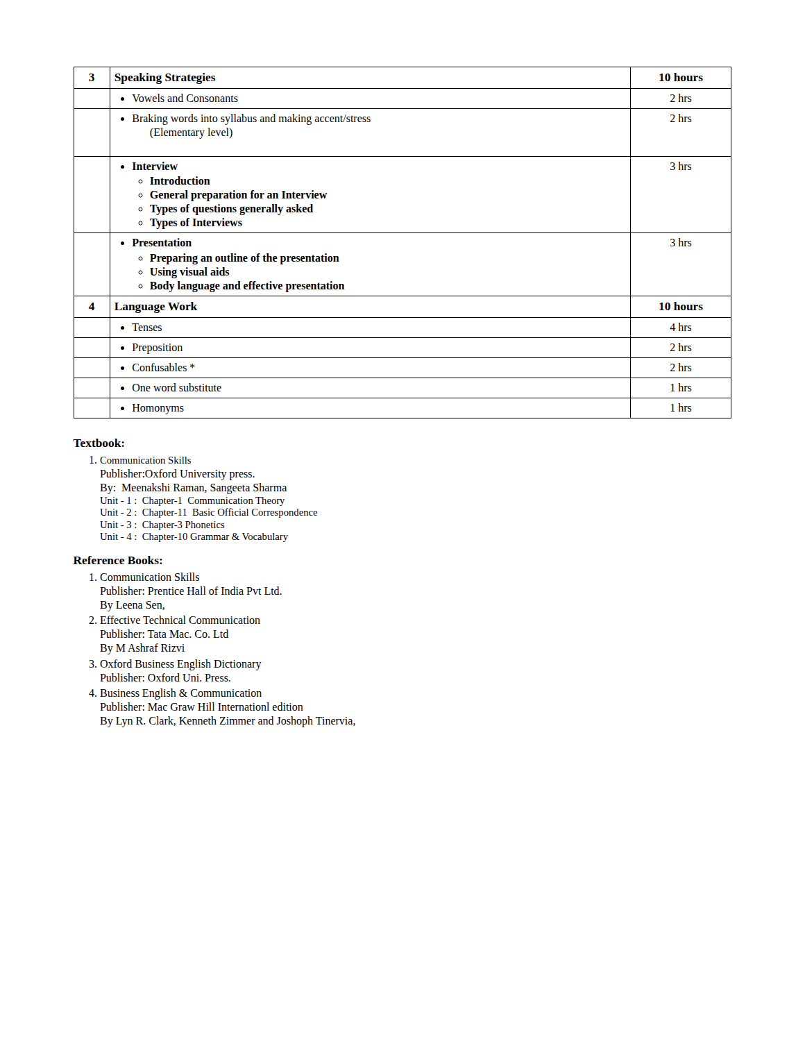| 3 | Speaking Strategies | 10 hours |
| | Vowels and Consonants | 2 hrs |
| | Braking words into syllabus and making accent/stress (Elementary level) | 2 hrs |
| | Interview Introduction General preparation for an Interview Types of questions generally asked Types of Interviews | 3 hrs |
| | Presentation Preparing an outline of the presentation Using visual aids Body language and effective presentation | 3 hrs |
| 4 | Language Work | 10 hours |
| | Tenses | 4 hrs |
| | Preposition | 2 hrs |
| | Confusables * | 2 hrs |
| | One word substitute | 1 hrs |
| | Homonyms | 1 hrs |
Textbook:
Communication Skills Publisher:Oxford University press. By: Meenakshi Raman, Sangeeta Sharma Unit - 1 : Chapter-1 Communication Theory Unit - 2 : Chapter-11 Basic Official Correspondence Unit - 3 : Chapter-3 Phonetics Unit - 4 : Chapter-10 Grammar & Vocabulary
Reference Books:
Communication Skills Publisher: Prentice Hall of India Pvt Ltd. By Leena Sen,
Effective Technical Communication Publisher: Tata Mac. Co. Ltd By M Ashraf Rizvi
Oxford Business English Dictionary Publisher: Oxford Uni. Press.
Business English & Communication Publisher: Mac Graw Hill Internationl edition By Lyn R. Clark, Kenneth Zimmer and Joshoph Tinervia,